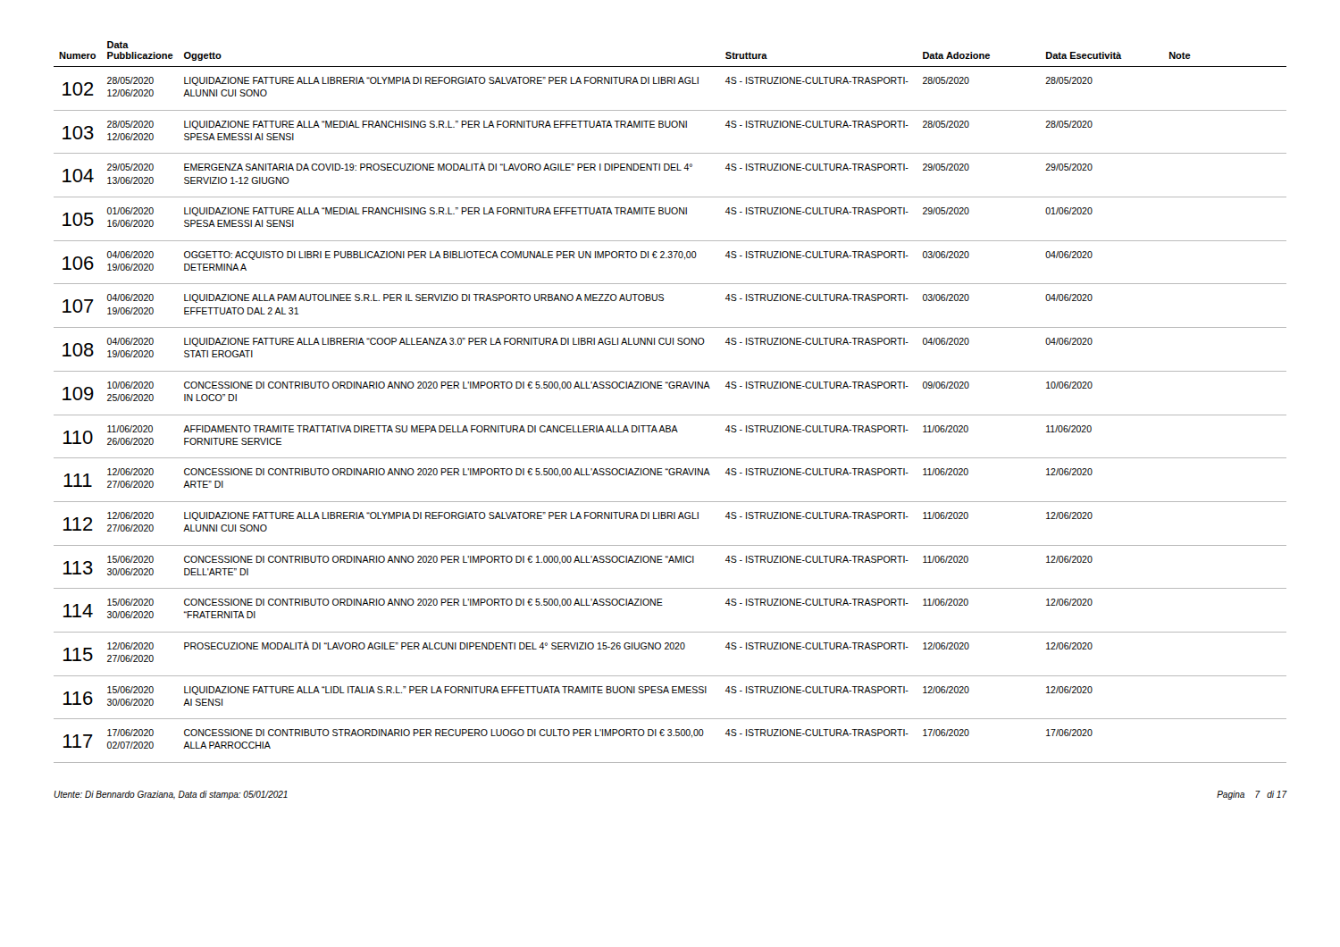| Numero | Data Pubblicazione | Oggetto | Struttura | Data Adozione | Data Esecutività | Note |
| --- | --- | --- | --- | --- | --- | --- |
| 102 | 28/05/2020 12/06/2020 | LIQUIDAZIONE FATTURE ALLA LIBRERIA “OLYMPIA DI REFORGIATO SALVATORE” PER LA FORNITURA DI LIBRI AGLI ALUNNI CUI SONO | 4S - ISTRUZIONE-CULTURA-TRASPORTI- | 28/05/2020 | 28/05/2020 | |
| 103 | 28/05/2020 12/06/2020 | LIQUIDAZIONE FATTURE ALLA “MEDIAL FRANCHISING S.R.L.” PER LA FORNITURA EFFETTUATA TRAMITE BUONI SPESA EMESSI AI SENSI | 4S - ISTRUZIONE-CULTURA-TRASPORTI- | 28/05/2020 | 28/05/2020 | |
| 104 | 29/05/2020 13/06/2020 | EMERGENZA SANITARIA DA COVID-19: PROSECUZIONE MODALITÀ DI “LAVORO AGILE” PER I DIPENDENTI DEL 4° SERVIZIO 1-12 GIUGNO | 4S - ISTRUZIONE-CULTURA-TRASPORTI- | 29/05/2020 | 29/05/2020 | |
| 105 | 01/06/2020 16/06/2020 | LIQUIDAZIONE FATTURE ALLA “MEDIAL FRANCHISING S.R.L.” PER LA FORNITURA EFFETTUATA TRAMITE BUONI SPESA EMESSI AI SENSI | 4S - ISTRUZIONE-CULTURA-TRASPORTI- | 29/05/2020 | 01/06/2020 | |
| 106 | 04/06/2020 19/06/2020 | OGGETTO: ACQUISTO DI LIBRI E PUBBLICAZIONI PER LA BIBLIOTECA COMUNALE PER UN IMPORTO DI € 2.370,00 DETERMINA A | 4S - ISTRUZIONE-CULTURA-TRASPORTI- | 03/06/2020 | 04/06/2020 | |
| 107 | 04/06/2020 19/06/2020 | LIQUIDAZIONE ALLA PAM AUTOLINEE S.R.L. PER IL SERVIZIO DI TRASPORTO URBANO A MEZZO AUTOBUS EFFETTUATO DAL 2 AL 31 | 4S - ISTRUZIONE-CULTURA-TRASPORTI- | 03/06/2020 | 04/06/2020 | |
| 108 | 04/06/2020 19/06/2020 | LIQUIDAZIONE FATTURE ALLA LIBRERIA “COOP ALLEANZA 3.0” PER LA FORNITURA DI LIBRI AGLI ALUNNI CUI SONO STATI EROGATI | 4S - ISTRUZIONE-CULTURA-TRASPORTI- | 04/06/2020 | 04/06/2020 | |
| 109 | 10/06/2020 25/06/2020 | CONCESSIONE DI CONTRIBUTO ORDINARIO ANNO 2020 PER L'IMPORTO DI € 5.500,00 ALL'ASSOCIAZIONE “GRAVINA IN LOCO” DI | 4S - ISTRUZIONE-CULTURA-TRASPORTI- | 09/06/2020 | 10/06/2020 | |
| 110 | 11/06/2020 26/06/2020 | AFFIDAMENTO TRAMITE TRATTATIVA DIRETTA SU MEPA DELLA FORNITURA DI CANCELLERIA ALLA DITTA ABA FORNITURE SERVICE | 4S - ISTRUZIONE-CULTURA-TRASPORTI- | 11/06/2020 | 11/06/2020 | |
| 111 | 12/06/2020 27/06/2020 | CONCESSIONE DI CONTRIBUTO ORDINARIO ANNO 2020 PER L'IMPORTO DI € 5.500,00 ALL'ASSOCIAZIONE “GRAVINA ARTE” DI | 4S - ISTRUZIONE-CULTURA-TRASPORTI- | 11/06/2020 | 12/06/2020 | |
| 112 | 12/06/2020 27/06/2020 | LIQUIDAZIONE FATTURE ALLA LIBRERIA “OLYMPIA DI REFORGIATO SALVATORE” PER LA FORNITURA DI LIBRI AGLI ALUNNI CUI SONO | 4S - ISTRUZIONE-CULTURA-TRASPORTI- | 11/06/2020 | 12/06/2020 | |
| 113 | 15/06/2020 30/06/2020 | CONCESSIONE DI CONTRIBUTO ORDINARIO ANNO 2020 PER L'IMPORTO DI € 1.000,00 ALL'ASSOCIAZIONE “AMICI DELL'ARTE” DI | 4S - ISTRUZIONE-CULTURA-TRASPORTI- | 11/06/2020 | 12/06/2020 | |
| 114 | 15/06/2020 30/06/2020 | CONCESSIONE DI CONTRIBUTO ORDINARIO ANNO 2020 PER L'IMPORTO DI € 5.500,00 ALL'ASSOCIAZIONE “FRATERNITA DI | 4S - ISTRUZIONE-CULTURA-TRASPORTI- | 11/06/2020 | 12/06/2020 | |
| 115 | 12/06/2020 27/06/2020 | PROSECUZIONE MODALITÀ DI “LAVORO AGILE” PER ALCUNI DIPENDENTI DEL 4° SERVIZIO 15-26 GIUGNO 2020 | 4S - ISTRUZIONE-CULTURA-TRASPORTI- | 12/06/2020 | 12/06/2020 | |
| 116 | 15/06/2020 30/06/2020 | LIQUIDAZIONE FATTURE ALLA “LIDL ITALIA S.R.L.” PER LA FORNITURA EFFETTUATA TRAMITE BUONI SPESA EMESSI AI SENSI | 4S - ISTRUZIONE-CULTURA-TRASPORTI- | 12/06/2020 | 12/06/2020 | |
| 117 | 17/06/2020 02/07/2020 | CONCESSIONE DI CONTRIBUTO STRAORDINARIO PER RECUPERO LUOGO DI CULTO PER L'IMPORTO DI € 3.500,00 ALLA PARROCCHIA | 4S - ISTRUZIONE-CULTURA-TRASPORTI- | 17/06/2020 | 17/06/2020 | |
Utente: Di Bennardo Graziana, Data di stampa: 05/01/2021
Pagina 7 di 17